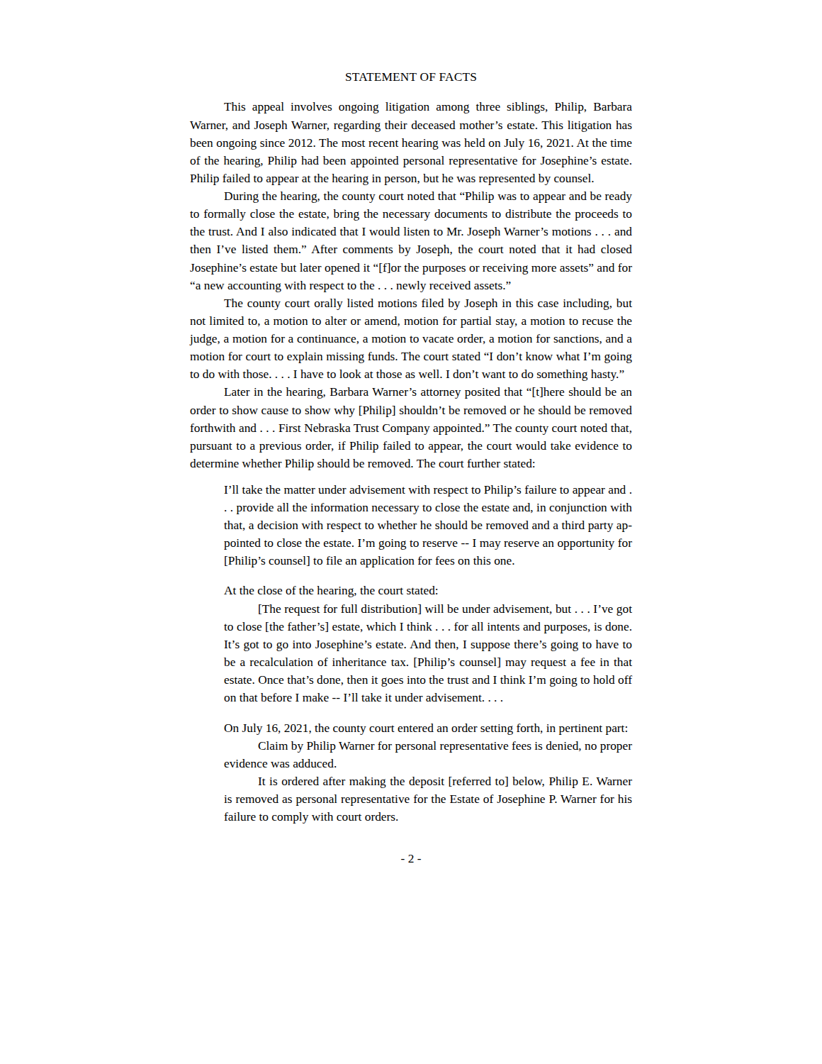STATEMENT OF FACTS
This appeal involves ongoing litigation among three siblings, Philip, Barbara Warner, and Joseph Warner, regarding their deceased mother’s estate. This litigation has been ongoing since 2012. The most recent hearing was held on July 16, 2021. At the time of the hearing, Philip had been appointed personal representative for Josephine’s estate. Philip failed to appear at the hearing in person, but he was represented by counsel.
During the hearing, the county court noted that “Philip was to appear and be ready to formally close the estate, bring the necessary documents to distribute the proceeds to the trust. And I also indicated that I would listen to Mr. Joseph Warner’s motions . . . and then I’ve listed them.” After comments by Joseph, the court noted that it had closed Josephine’s estate but later opened it “[f]or the purposes or receiving more assets” and for “a new accounting with respect to the . . . newly received assets.”
The county court orally listed motions filed by Joseph in this case including, but not limited to, a motion to alter or amend, motion for partial stay, a motion to recuse the judge, a motion for a continuance, a motion to vacate order, a motion for sanctions, and a motion for court to explain missing funds. The court stated “I don’t know what I’m going to do with those. . . . I have to look at those as well. I don’t want to do something hasty.”
Later in the hearing, Barbara Warner’s attorney posited that “[t]here should be an order to show cause to show why [Philip] shouldn’t be removed or he should be removed forthwith and . . . First Nebraska Trust Company appointed.” The county court noted that, pursuant to a previous order, if Philip failed to appear, the court would take evidence to determine whether Philip should be removed. The court further stated:
I’ll take the matter under advisement with respect to Philip’s failure to appear and . . . provide all the information necessary to close the estate and, in conjunction with that, a decision with respect to whether he should be removed and a third party appointed to close the estate. I’m going to reserve -- I may reserve an opportunity for [Philip’s counsel] to file an application for fees on this one.
At the close of the hearing, the court stated:
[The request for full distribution] will be under advisement, but . . . I’ve got to close [the father’s] estate, which I think . . . for all intents and purposes, is done. It’s got to go into Josephine’s estate. And then, I suppose there’s going to have to be a recalculation of inheritance tax. [Philip’s counsel] may request a fee in that estate. Once that’s done, then it goes into the trust and I think I’m going to hold off on that before I make -- I’ll take it under advisement. . . .
On July 16, 2021, the county court entered an order setting forth, in pertinent part:
Claim by Philip Warner for personal representative fees is denied, no proper evidence was adduced.
It is ordered after making the deposit [referred to] below, Philip E. Warner is removed as personal representative for the Estate of Josephine P. Warner for his failure to comply with court orders.
- 2 -